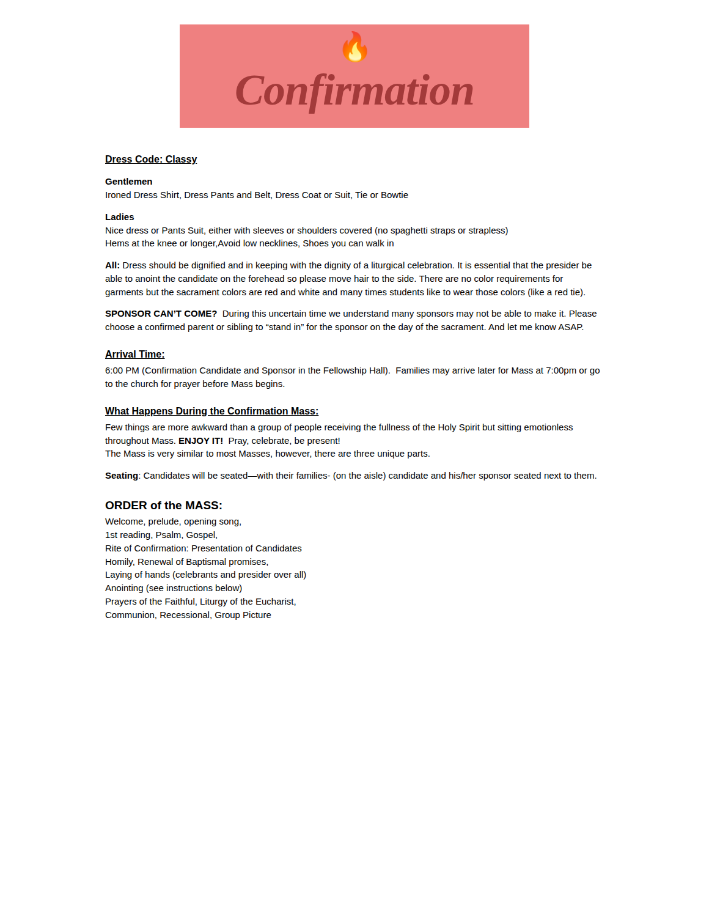🔥
Confirmation
Dress Code: Classy
Gentlemen
Ironed Dress Shirt, Dress Pants and Belt, Dress Coat or Suit, Tie or Bowtie
Ladies
Nice dress or Pants Suit, either with sleeves or shoulders covered (no spaghetti straps or strapless)
Hems at the knee or longer,Avoid low necklines, Shoes you can walk in
All: Dress should be dignified and in keeping with the dignity of a liturgical celebration. It is essential that the presider be able to anoint the candidate on the forehead so please move hair to the side. There are no color requirements for garments but the sacrament colors are red and white and many times students like to wear those colors (like a red tie).
SPONSOR CAN’T COME? During this uncertain time we understand many sponsors may not be able to make it. Please choose a confirmed parent or sibling to “stand in” for the sponsor on the day of the sacrament. And let me know ASAP.
Arrival Time:
6:00 PM (Confirmation Candidate and Sponsor in the Fellowship Hall). Families may arrive later for Mass at 7:00pm or go to the church for prayer before Mass begins.
What Happens During the Confirmation Mass:
Few things are more awkward than a group of people receiving the fullness of the Holy Spirit but sitting emotionless throughout Mass. ENJOY IT! Pray, celebrate, be present!
The Mass is very similar to most Masses, however, there are three unique parts.
Seating: Candidates will be seated—with their families- (on the aisle) candidate and his/her sponsor seated next to them.
ORDER of the MASS:
Welcome, prelude, opening song,
1st reading, Psalm, Gospel,
Rite of Confirmation: Presentation of Candidates
Homily, Renewal of Baptismal promises,
Laying of hands (celebrants and presider over all)
Anointing (see instructions below)
Prayers of the Faithful, Liturgy of the Eucharist,
Communion, Recessional, Group Picture